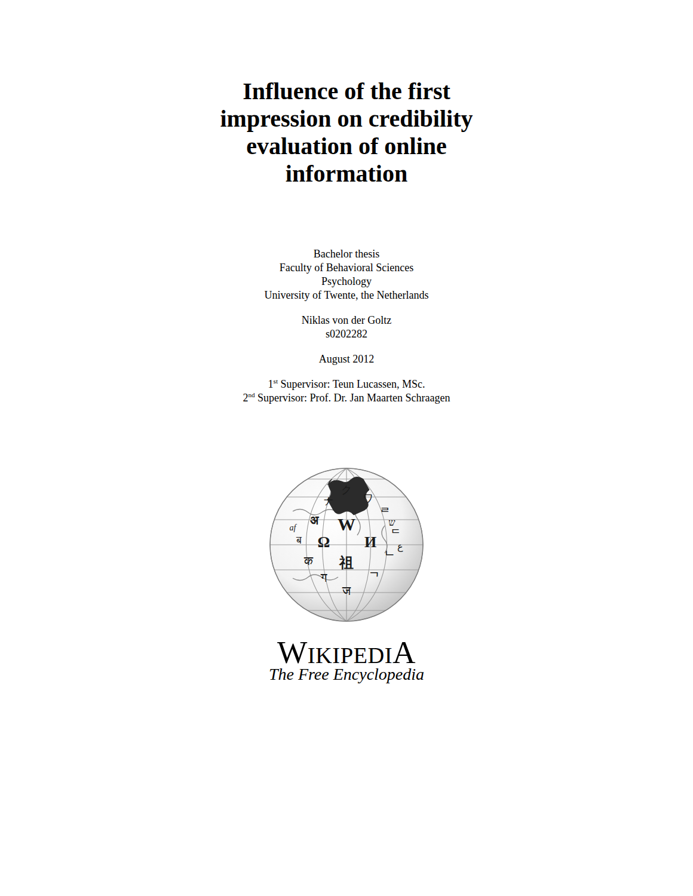Influence of the first impression on credibility evaluation of online information
Bachelor thesis
Faculty of Behavioral Sciences
Psychology
University of Twente, the Netherlands
Niklas von der Goltz
s0202282
August 2012
1st Supervisor: Teun Lucassen, MSc.
2nd Supervisor: Prof. Dr. Jan Maarten Schraagen
अ ब क ग ज ᄀ ᄂ ᄃ ᄅ ワ ク ナ W Ω И 祖 ש ع af
WIKIPEDIA
The Free Encyclopedia